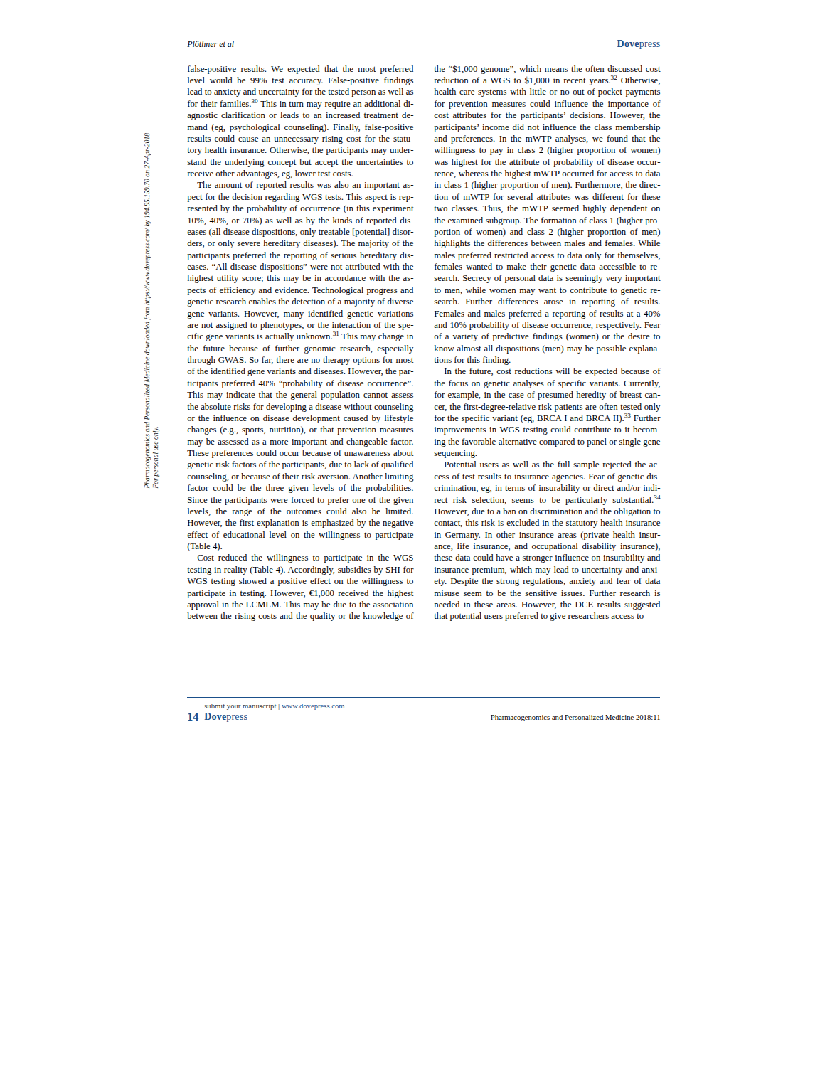Plöthner et al
Dove press
Pharmacogenomics and Personalized Medicine downloaded from https://www.dovepress.com/ by 194.95.159.70 on 27-Apr-2018
For personal use only.
false-positive results. We expected that the most preferred level would be 99% test accuracy. False-positive findings lead to anxiety and uncertainty for the tested person as well as for their families.30 This in turn may require an additional diagnostic clarification or leads to an increased treatment demand (eg, psychological counseling). Finally, false-positive results could cause an unnecessary rising cost for the statutory health insurance. Otherwise, the participants may understand the underlying concept but accept the uncertainties to receive other advantages, eg, lower test costs.
The amount of reported results was also an important aspect for the decision regarding WGS tests. This aspect is represented by the probability of occurrence (in this experiment 10%, 40%, or 70%) as well as by the kinds of reported diseases (all disease dispositions, only treatable [potential] disorders, or only severe hereditary diseases). The majority of the participants preferred the reporting of serious hereditary diseases. “All disease dispositions” were not attributed with the highest utility score; this may be in accordance with the aspects of efficiency and evidence. Technological progress and genetic research enables the detection of a majority of diverse gene variants. However, many identified genetic variations are not assigned to phenotypes, or the interaction of the specific gene variants is actually unknown.31 This may change in the future because of further genomic research, especially through GWAS. So far, there are no therapy options for most of the identified gene variants and diseases. However, the participants preferred 40% “probability of disease occurrence”. This may indicate that the general population cannot assess the absolute risks for developing a disease without counseling or the influence on disease development caused by lifestyle changes (e.g., sports, nutrition), or that prevention measures may be assessed as a more important and changeable factor. These preferences could occur because of unawareness about genetic risk factors of the participants, due to lack of qualified counseling, or because of their risk aversion. Another limiting factor could be the three given levels of the probabilities. Since the participants were forced to prefer one of the given levels, the range of the outcomes could also be limited. However, the first explanation is emphasized by the negative effect of educational level on the willingness to participate (Table 4).
Cost reduced the willingness to participate in the WGS testing in reality (Table 4). Accordingly, subsidies by SHI for WGS testing showed a positive effect on the willingness to participate in testing. However, €1,000 received the highest approval in the LCMLM. This may be due to the association between the rising costs and the quality or the knowledge of the “$1,000 genome”, which means the often discussed cost reduction of a WGS to $1,000 in recent years.32 Otherwise, health care systems with little or no out-of-pocket payments for prevention measures could influence the importance of cost attributes for the participants’ decisions. However, the participants’ income did not influence the class membership and preferences. In the mWTP analyses, we found that the willingness to pay in class 2 (higher proportion of women) was highest for the attribute of probability of disease occurrence, whereas the highest mWTP occurred for access to data in class 1 (higher proportion of men). Furthermore, the direction of mWTP for several attributes was different for these two classes. Thus, the mWTP seemed highly dependent on the examined subgroup. The formation of class 1 (higher proportion of women) and class 2 (higher proportion of men) highlights the differences between males and females. While males preferred restricted access to data only for themselves, females wanted to make their genetic data accessible to research. Secrecy of personal data is seemingly very important to men, while women may want to contribute to genetic research. Further differences arose in reporting of results. Females and males preferred a reporting of results at a 40% and 10% probability of disease occurrence, respectively. Fear of a variety of predictive findings (women) or the desire to know almost all dispositions (men) may be possible explanations for this finding.
In the future, cost reductions will be expected because of the focus on genetic analyses of specific variants. Currently, for example, in the case of presumed heredity of breast cancer, the first-degree-relative risk patients are often tested only for the specific variant (eg, BRCA I and BRCA II).33 Further improvements in WGS testing could contribute to it becoming the favorable alternative compared to panel or single gene sequencing.
Potential users as well as the full sample rejected the access of test results to insurance agencies. Fear of genetic discrimination, eg, in terms of insurability or direct and/or indirect risk selection, seems to be particularly substantial.34 However, due to a ban on discrimination and the obligation to contact, this risk is excluded in the statutory health insurance in Germany. In other insurance areas (private health insurance, life insurance, and occupational disability insurance), these data could have a stronger influence on insurability and insurance premium, which may lead to uncertainty and anxiety. Despite the strong regulations, anxiety and fear of data misuse seem to be the sensitive issues. Further research is needed in these areas. However, the DCE results suggested that potential users preferred to give researchers access to
14
submit your manuscript | www.dovepress.com
Dovepress
Pharmacogenomics and Personalized Medicine 2018:11